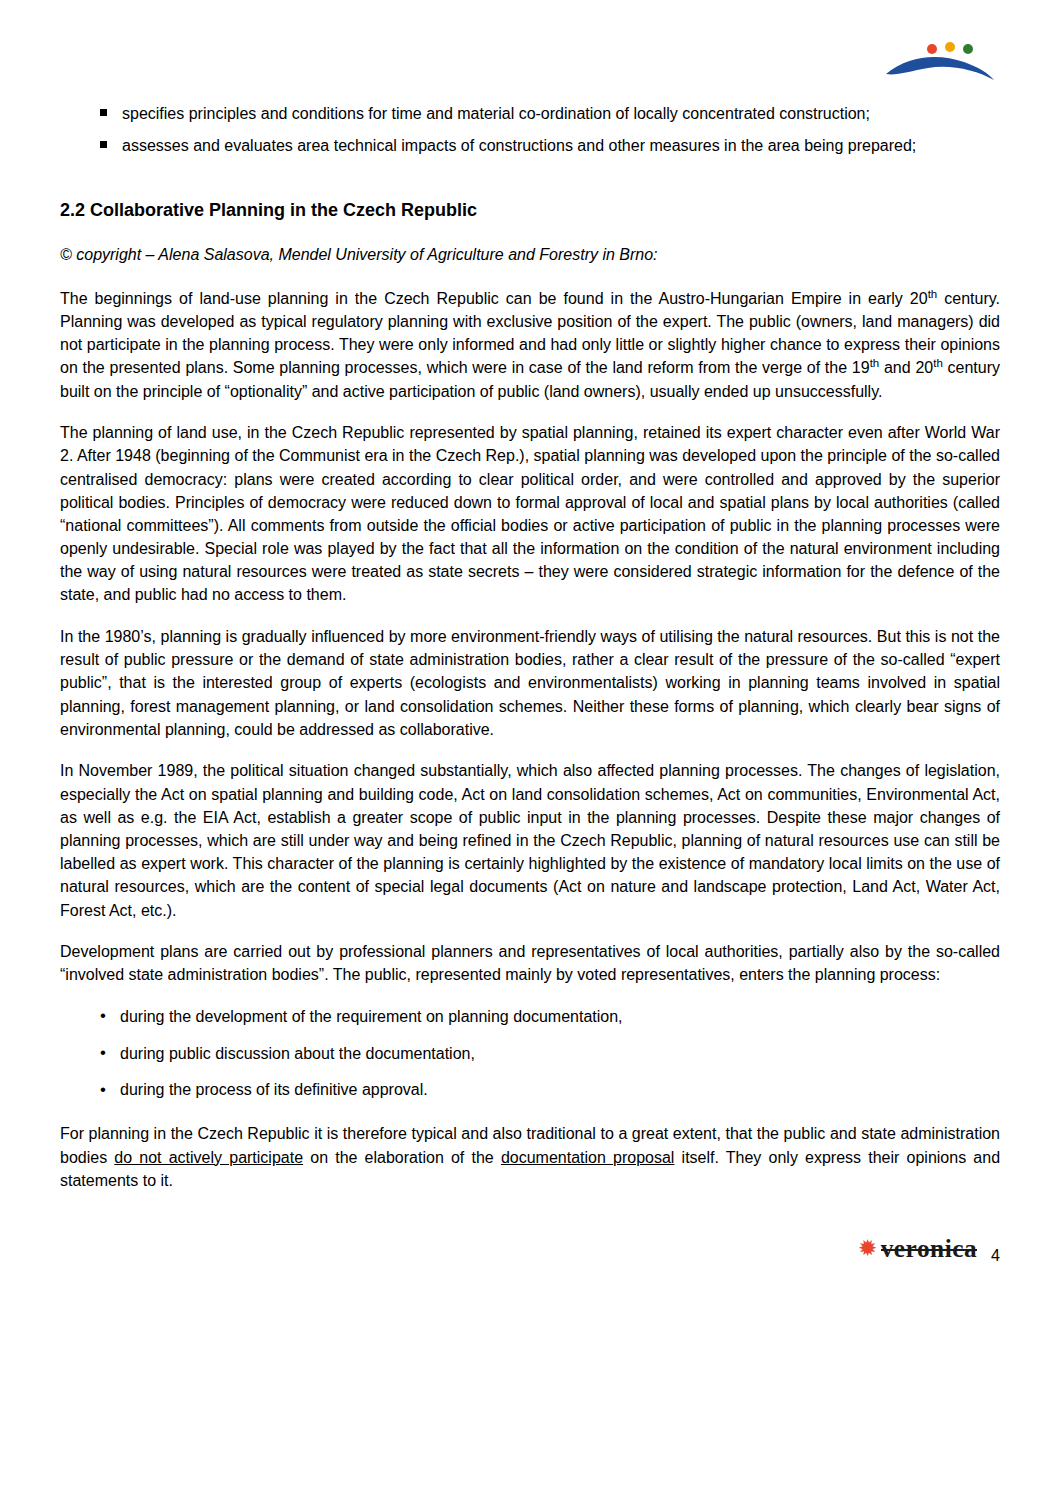specifies principles and conditions for time and material co-ordination of locally concentrated construction;
assesses and evaluates area technical impacts of constructions and other measures in the area being prepared;
2.2 Collaborative Planning in the Czech Republic
© copyright – Alena Salasova, Mendel University of Agriculture and Forestry in Brno:
The beginnings of land-use planning in the Czech Republic can be found in the Austro-Hungarian Empire in early 20th century. Planning was developed as typical regulatory planning with exclusive position of the expert. The public (owners, land managers) did not participate in the planning process. They were only informed and had only little or slightly higher chance to express their opinions on the presented plans. Some planning processes, which were in case of the land reform from the verge of the 19th and 20th century built on the principle of “optionality” and active participation of public (land owners), usually ended up unsuccessfully.
The planning of land use, in the Czech Republic represented by spatial planning, retained its expert character even after World War 2. After 1948 (beginning of the Communist era in the Czech Rep.), spatial planning was developed upon the principle of the so-called centralised democracy: plans were created according to clear political order, and were controlled and approved by the superior political bodies. Principles of democracy were reduced down to formal approval of local and spatial plans by local authorities (called “national committees”). All comments from outside the official bodies or active participation of public in the planning processes were openly undesirable. Special role was played by the fact that all the information on the condition of the natural environment including the way of using natural resources were treated as state secrets – they were considered strategic information for the defence of the state, and public had no access to them.
In the 1980’s, planning is gradually influenced by more environment-friendly ways of utilising the natural resources. But this is not the result of public pressure or the demand of state administration bodies, rather a clear result of the pressure of the so-called “expert public”, that is the interested group of experts (ecologists and environmentalists) working in planning teams involved in spatial planning, forest management planning, or land consolidation schemes. Neither these forms of planning, which clearly bear signs of environmental planning, could be addressed as collaborative.
In November 1989, the political situation changed substantially, which also affected planning processes. The changes of legislation, especially the Act on spatial planning and building code, Act on land consolidation schemes, Act on communities, Environmental Act, as well as e.g. the EIA Act, establish a greater scope of public input in the planning processes. Despite these major changes of planning processes, which are still under way and being refined in the Czech Republic, planning of natural resources use can still be labelled as expert work. This character of the planning is certainly highlighted by the existence of mandatory local limits on the use of natural resources, which are the content of special legal documents (Act on nature and landscape protection, Land Act, Water Act, Forest Act, etc.).
Development plans are carried out by professional planners and representatives of local authorities, partially also by the so-called “involved state administration bodies”. The public, represented mainly by voted representatives, enters the planning process:
during the development of the requirement on planning documentation,
during public discussion about the documentation,
during the process of its definitive approval.
For planning in the Czech Republic it is therefore typical and also traditional to a great extent, that the public and state administration bodies do not actively participate on the elaboration of the documentation proposal itself. They only express their opinions and statements to it.
✹veronica 4